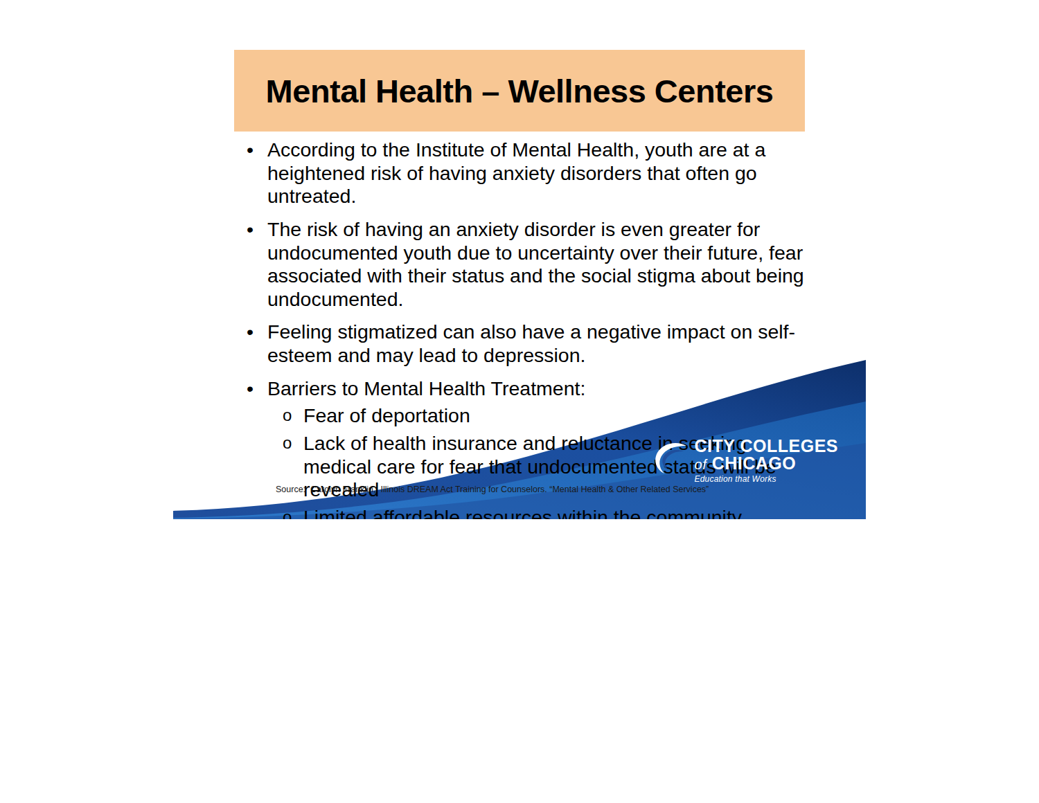Mental Health – Wellness Centers
According to the Institute of Mental Health, youth are at a heightened risk of having anxiety disorders that often go untreated.
The risk of having an anxiety disorder is even greater for undocumented youth due to uncertainty over their future, fear associated with their status and the social stigma about being undocumented.
Feeling stigmatized can also have a negative impact on self-esteem and may lead to depression.
Barriers to Mental Health Treatment:
Fear of deportation
Lack of health insurance and reluctance in seeking medical care for fear that undocumented status will be revealed
Limited affordable resources within the community.
Source: Carolyn Franklin, Illinois DREAM Act Training for Counselors. “Mental Health & Other Related Services”
CITY COLLEGES
of CHICAGO
Education that Works